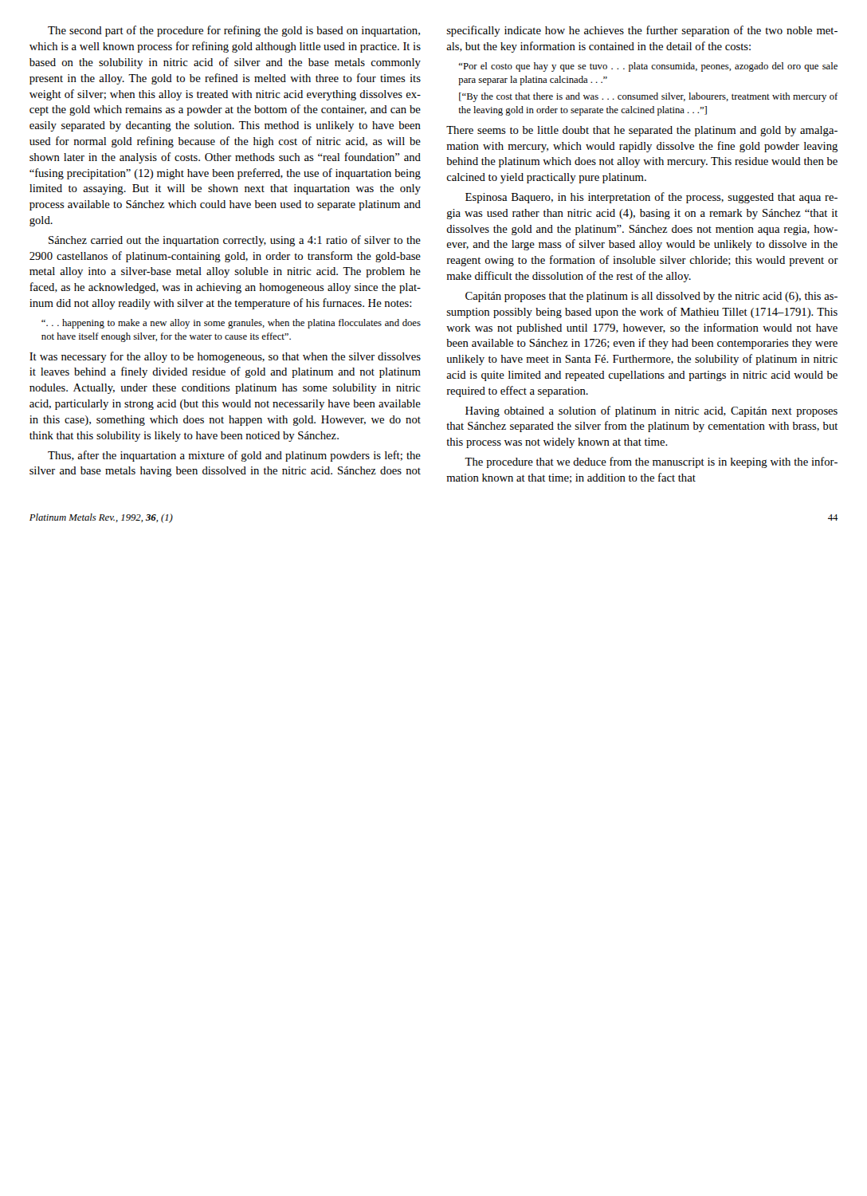The second part of the procedure for refining the gold is based on inquartation, which is a well known process for refining gold although little used in practice. It is based on the solubility in nitric acid of silver and the base metals commonly present in the alloy. The gold to be refined is melted with three to four times its weight of silver; when this alloy is treated with nitric acid everything dissolves except the gold which remains as a powder at the bottom of the container, and can be easily separated by decanting the solution. This method is unlikely to have been used for normal gold refining because of the high cost of nitric acid, as will be shown later in the analysis of costs. Other methods such as “real foundation” and “fusing precipitation” (12) might have been preferred, the use of inquartation being limited to assaying. But it will be shown next that inquartation was the only process available to Sánchez which could have been used to separate platinum and gold.
Sánchez carried out the inquartation correctly, using a 4:1 ratio of silver to the 2900 castellanos of platinum-containing gold, in order to transform the gold-base metal alloy into a silver-base metal alloy soluble in nitric acid. The problem he faced, as he acknowledged, was in achieving an homogeneous alloy since the platinum did not alloy readily with silver at the temperature of his furnaces. He notes:
“. . . happening to make a new alloy in some granules, when the platina flocculates and does not have itself enough silver, for the water to cause its effect”.
It was necessary for the alloy to be homogeneous, so that when the silver dissolves it leaves behind a finely divided residue of gold and platinum and not platinum nodules. Actually, under these conditions platinum has some solubility in nitric acid, particularly in strong acid (but this would not necessarily have been available in this case), something which does not happen with gold. However, we do not think that this solubility is likely to have been noticed by Sánchez.
Thus, after the inquartation a mixture of gold and platinum powders is left; the silver and base metals having been dissolved in the nitric acid. Sánchez does not specifically indicate how he achieves the further separation of the two noble metals, but the key information is contained in the detail of the costs:
“Por el costo que hay y que se tuvo . . . plata consumida, peones, azogado del oro que sale para separar la platina calcinada . . .”
[“By the cost that there is and was . . . consumed silver, labourers, treatment with mercury of the leaving gold in order to separate the calcined platina . . .”]
There seems to be little doubt that he separated the platinum and gold by amalgamation with mercury, which would rapidly dissolve the fine gold powder leaving behind the platinum which does not alloy with mercury. This residue would then be calcined to yield practically pure platinum.
Espinosa Baquero, in his interpretation of the process, suggested that aqua regia was used rather than nitric acid (4), basing it on a remark by Sánchez “that it dissolves the gold and the platinum”. Sánchez does not mention aqua regia, however, and the large mass of silver based alloy would be unlikely to dissolve in the reagent owing to the formation of insoluble silver chloride; this would prevent or make difficult the dissolution of the rest of the alloy.
Capitán proposes that the platinum is all dissolved by the nitric acid (6), this assumption possibly being based upon the work of Mathieu Tillet (1714–1791). This work was not published until 1779, however, so the information would not have been available to Sánchez in 1726; even if they had been contemporaries they were unlikely to have meet in Santa Fé. Furthermore, the solubility of platinum in nitric acid is quite limited and repeated cupellations and partings in nitric acid would be required to effect a separation.
Having obtained a solution of platinum in nitric acid, Capitán next proposes that Sánchez separated the silver from the platinum by cementation with brass, but this process was not widely known at that time.
The procedure that we deduce from the manuscript is in keeping with the information known at that time; in addition to the fact that
Platinum Metals Rev., 1992, 36, (1) 44